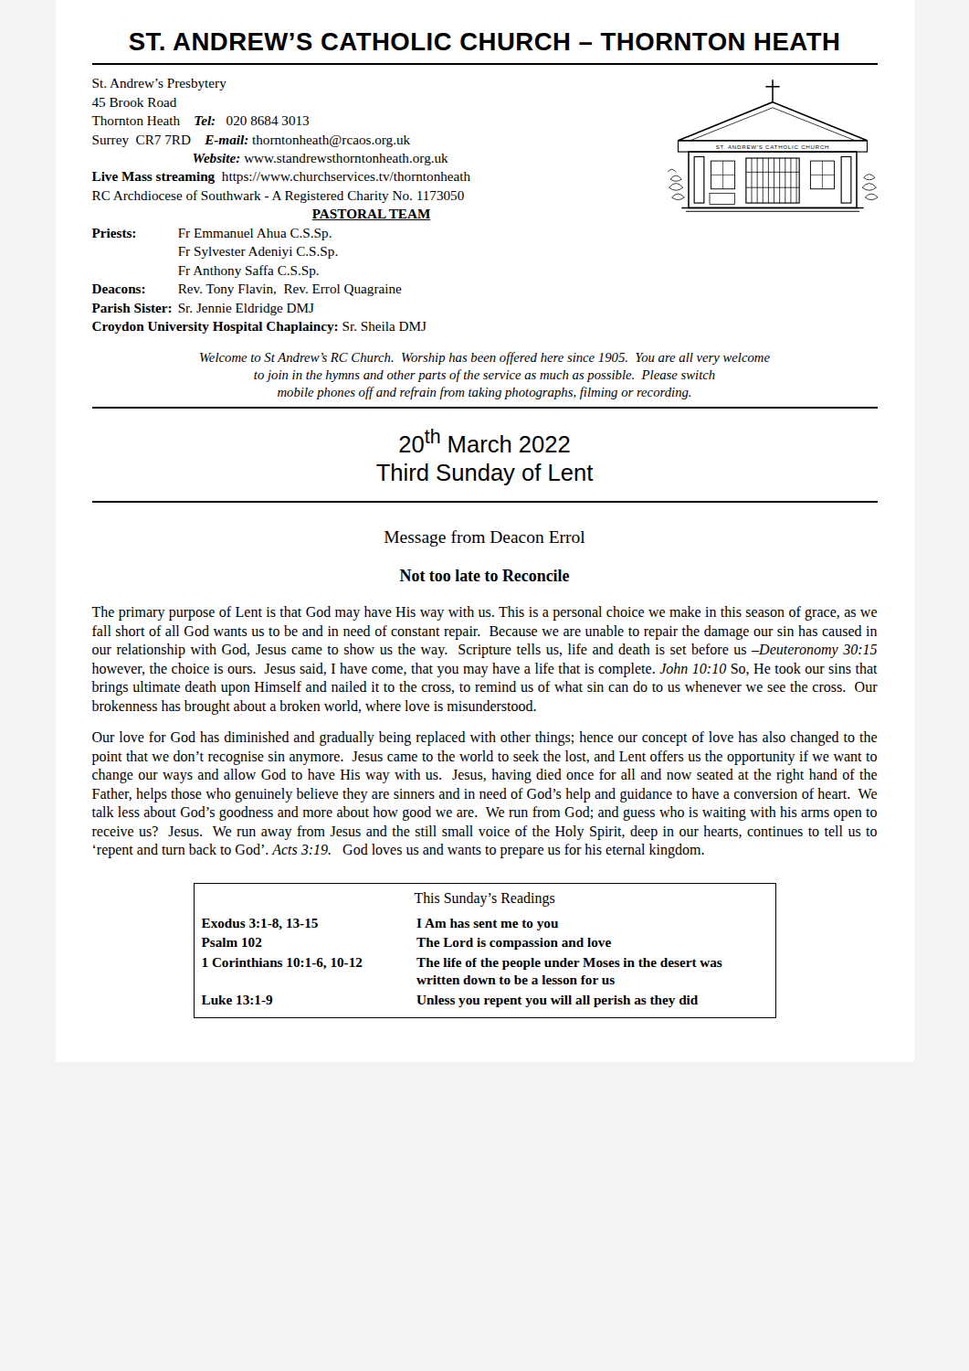St. Andrew’s Catholic Church – Thornton Heath
St. Andrew’s Presbytery
45 Brook Road
Thornton Heath Tel: 020 8684 3013
Surrey CR7 7RD E-mail: thorntonheath@rcaos.org.uk
Website: www.standrewsthorntonheath.org.uk
Live Mass streaming https://www.churchservices.tv/thorntonheath
RC Archdiocese of Southwark - A Registered Charity No. 1173050
PASTORAL TEAM
| Priests: | Fr Emmanuel Ahua C.S.Sp. |
| | Fr Sylvester Adeniyi C.S.Sp. |
| | Fr Anthony Saffa C.S.Sp. |
| Deacons: | Rev. Tony Flavin, Rev. Errol Quagraine |
| Parish Sister: | Sr. Jennie Eldridge DMJ |
Croydon University Hospital Chaplaincy: Sr. Sheila DMJ
ST. ANDREW'S CATHOLIC CHURCH
Welcome to St Andrew’s RC Church. Worship has been offered here since 1905. You are all very welcome
to join in the hymns and other parts of the service as much as possible. Please switch
mobile phones off and refrain from taking photographs, filming or recording.
20th March 2022 Third Sunday of Lent
Message from Deacon Errol
Not too late to Reconcile
The primary purpose of Lent is that God may have His way with us. This is a personal choice we make in this season of grace, as we fall short of all God wants us to be and in need of constant repair. Because we are unable to repair the damage our sin has caused in our relationship with God, Jesus came to show us the way. Scripture tells us, life and death is set before us –Deuteronomy 30:15 however, the choice is ours. Jesus said, I have come, that you may have a life that is complete. John 10:10 So, He took our sins that brings ultimate death upon Himself and nailed it to the cross, to remind us of what sin can do to us whenever we see the cross. Our brokenness has brought about a broken world, where love is misunderstood.
Our love for God has diminished and gradually being replaced with other things; hence our concept of love has also changed to the point that we don’t recognise sin anymore. Jesus came to the world to seek the lost, and Lent offers us the opportunity if we want to change our ways and allow God to have His way with us. Jesus, having died once for all and now seated at the right hand of the Father, helps those who genuinely believe they are sinners and in need of God’s help and guidance to have a conversion of heart. We talk less about God’s goodness and more about how good we are. We run from God; and guess who is waiting with his arms open to receive us? Jesus. We run away from Jesus and the still small voice of the Holy Spirit, deep in our hearts, continues to tell us to ‘repent and turn back to God’. Acts 3:19. God loves us and wants to prepare us for his eternal kingdom.
This Sunday’s Readings
| Exodus 3:1-8, 13-15 | I Am has sent me to you |
| Psalm 102 | The Lord is compassion and love |
| 1 Corinthians 10:1-6, 10-12 | The life of the people under Moses in the desert was written down to be a lesson for us |
| Luke 13:1-9 | Unless you repent you will all perish as they did |